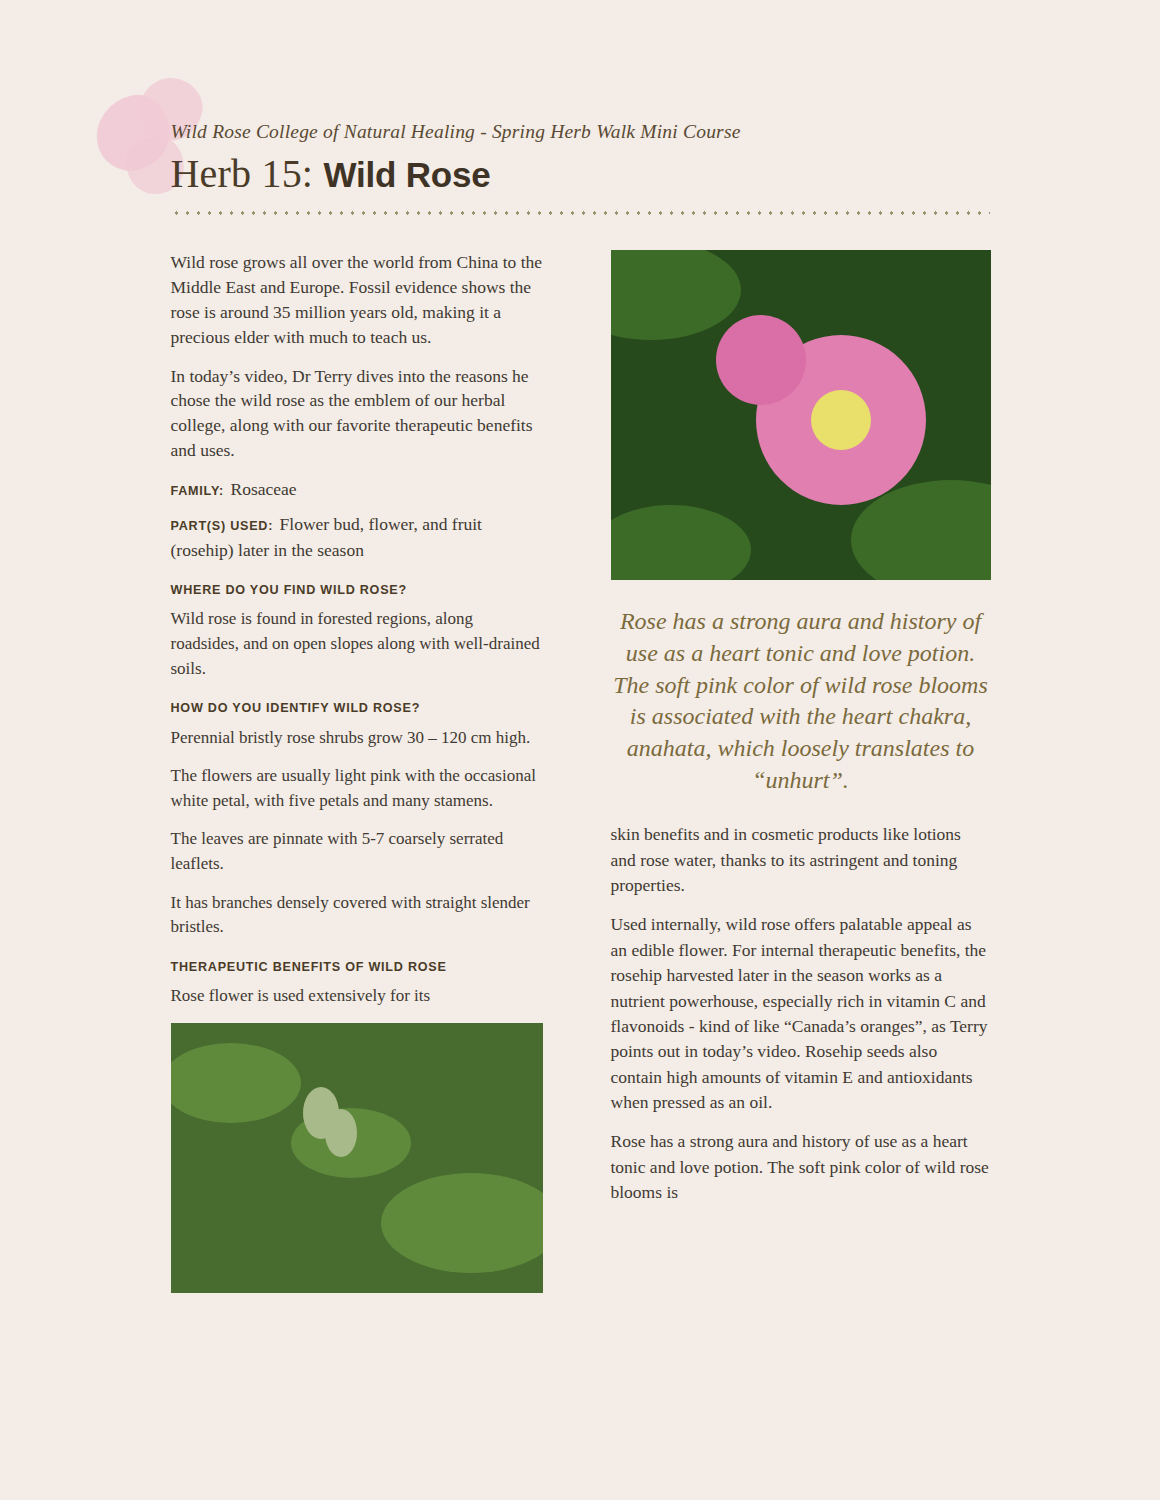Wild Rose College of Natural Healing - Spring Herb Walk Mini Course
Herb 15: Wild Rose
Wild rose grows all over the world from China to the Middle East and Europe. Fossil evidence shows the rose is around 35 million years old, making it a precious elder with much to teach us.
In today’s video, Dr Terry dives into the reasons he chose the wild rose as the emblem of our herbal college, along with our favorite therapeutic benefits and uses.
Family: Rosaceae
Part(s) used: Flower bud, flower, and fruit (rosehip) later in the season
Where do you find wild rose?
Wild rose is found in forested regions, along roadsides, and on open slopes along with well-drained soils.
How do you identify wild rose?
Perennial bristly rose shrubs grow 30 – 120 cm high.
The flowers are usually light pink with the occasional white petal, with five petals and many stamens.
The leaves are pinnate with 5-7 coarsely serrated leaflets.
It has branches densely covered with straight slender bristles.
Therapeutic benefits of wild rose
Rose flower is used extensively for its
Rose has a strong aura and history of use as a heart tonic and love potion. The soft pink color of wild rose blooms is associated with the heart chakra, anahata, which loosely translates to “unhurt”.
skin benefits and in cosmetic products like lotions and rose water, thanks to its astringent and toning properties.
Used internally, wild rose offers palatable appeal as an edible flower. For internal therapeutic benefits, the rosehip harvested later in the season works as a nutrient powerhouse, especially rich in vitamin C and flavonoids - kind of like “Canada’s oranges”, as Terry points out in today’s video. Rosehip seeds also contain high amounts of vitamin E and antioxidants when pressed as an oil.
Rose has a strong aura and history of use as a heart tonic and love potion. The soft pink color of wild rose blooms is